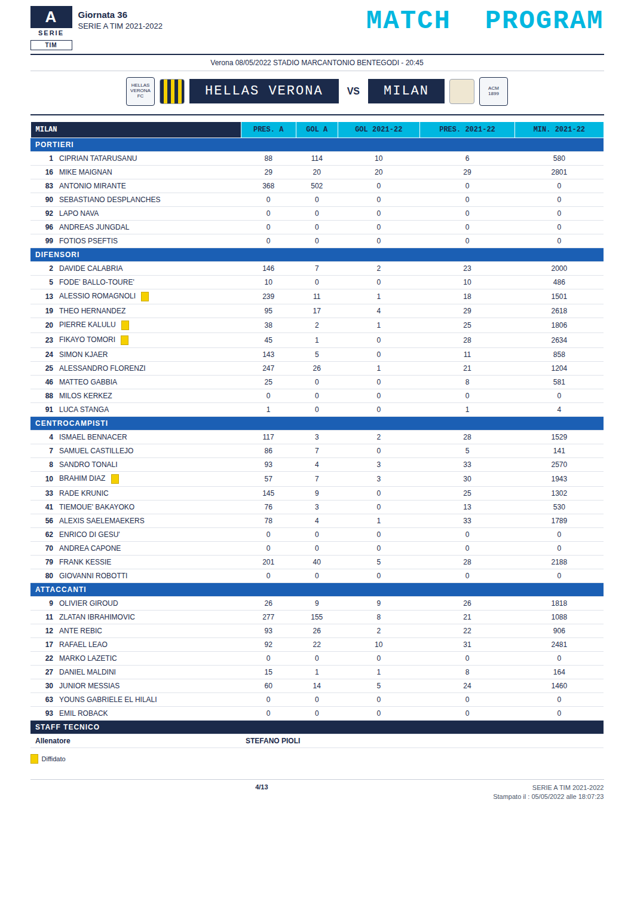A
SERIE
TIM
Giornata 36 SERIE A TIM 2021-2022
MATCH PROGRAM
Verona 08/05/2022 STADIO MARCANTONIO BENTEGODI - 20:45
HELLAS
VERONA
FC
HELLAS VERONA
VS
MILAN
ACM
1899
| MILAN | PRES. A | GOL A | GOL 2021-22 | PRES. 2021-22 | MIN. 2021-22 |
| --- | --- | --- | --- | --- | --- |
| PORTIERI |
| 1 | CIPRIAN TATARUSANU | 88 | 114 | 10 | 6 | 580 |
| 16 | MIKE MAIGNAN | 29 | 20 | 20 | 29 | 2801 |
| 83 | ANTONIO MIRANTE | 368 | 502 | 0 | 0 | 0 |
| 90 | SEBASTIANO DESPLANCHES | 0 | 0 | 0 | 0 | 0 |
| 92 | LAPO NAVA | 0 | 0 | 0 | 0 | 0 |
| 96 | ANDREAS JUNGDAL | 0 | 0 | 0 | 0 | 0 |
| 99 | FOTIOS PSEFTIS | 0 | 0 | 0 | 0 | 0 |
| DIFENSORI |
| 2 | DAVIDE CALABRIA | 146 | 7 | 2 | 23 | 2000 |
| 5 | FODE' BALLO-TOURE' | 10 | 0 | 0 | 10 | 486 |
| 13 | ALESSIO ROMAGNOLI | 239 | 11 | 1 | 18 | 1501 |
| 19 | THEO HERNANDEZ | 95 | 17 | 4 | 29 | 2618 |
| 20 | PIERRE KALULU | 38 | 2 | 1 | 25 | 1806 |
| 23 | FIKAYO TOMORI | 45 | 1 | 0 | 28 | 2634 |
| 24 | SIMON KJAER | 143 | 5 | 0 | 11 | 858 |
| 25 | ALESSANDRO FLORENZI | 247 | 26 | 1 | 21 | 1204 |
| 46 | MATTEO GABBIA | 25 | 0 | 0 | 8 | 581 |
| 88 | MILOS KERKEZ | 0 | 0 | 0 | 0 | 0 |
| 91 | LUCA STANGA | 1 | 0 | 0 | 1 | 4 |
| CENTROCAMPISTI |
| 4 | ISMAEL BENNACER | 117 | 3 | 2 | 28 | 1529 |
| 7 | SAMUEL CASTILLEJO | 86 | 7 | 0 | 5 | 141 |
| 8 | SANDRO TONALI | 93 | 4 | 3 | 33 | 2570 |
| 10 | BRAHIM DIAZ | 57 | 7 | 3 | 30 | 1943 |
| 33 | RADE KRUNIC | 145 | 9 | 0 | 25 | 1302 |
| 41 | TIEMOUE' BAKAYOKO | 76 | 3 | 0 | 13 | 530 |
| 56 | ALEXIS SAELEMAEKERS | 78 | 4 | 1 | 33 | 1789 |
| 62 | ENRICO DI GESU' | 0 | 0 | 0 | 0 | 0 |
| 70 | ANDREA CAPONE | 0 | 0 | 0 | 0 | 0 |
| 79 | FRANK KESSIE | 201 | 40 | 5 | 28 | 2188 |
| 80 | GIOVANNI ROBOTTI | 0 | 0 | 0 | 0 | 0 |
| ATTACCANTI |
| 9 | OLIVIER GIROUD | 26 | 9 | 9 | 26 | 1818 |
| 11 | ZLATAN IBRAHIMOVIC | 277 | 155 | 8 | 21 | 1088 |
| 12 | ANTE REBIC | 93 | 26 | 2 | 22 | 906 |
| 17 | RAFAEL LEAO | 92 | 22 | 10 | 31 | 2481 |
| 22 | MARKO LAZETIC | 0 | 0 | 0 | 0 | 0 |
| 27 | DANIEL MALDINI | 15 | 1 | 1 | 8 | 164 |
| 30 | JUNIOR MESSIAS | 60 | 14 | 5 | 24 | 1460 |
| 63 | YOUNS GABRIELE EL HILALI | 0 | 0 | 0 | 0 | 0 |
| 93 | EMIL ROBACK | 0 | 0 | 0 | 0 | 0 |
| STAFF TECNICO |
| Allenatore | STEFANO PIOLI |
Diffidato
4/13
SERIE A TIM 2021-2022
Stampato il : 05/05/2022 alle 18:07:23